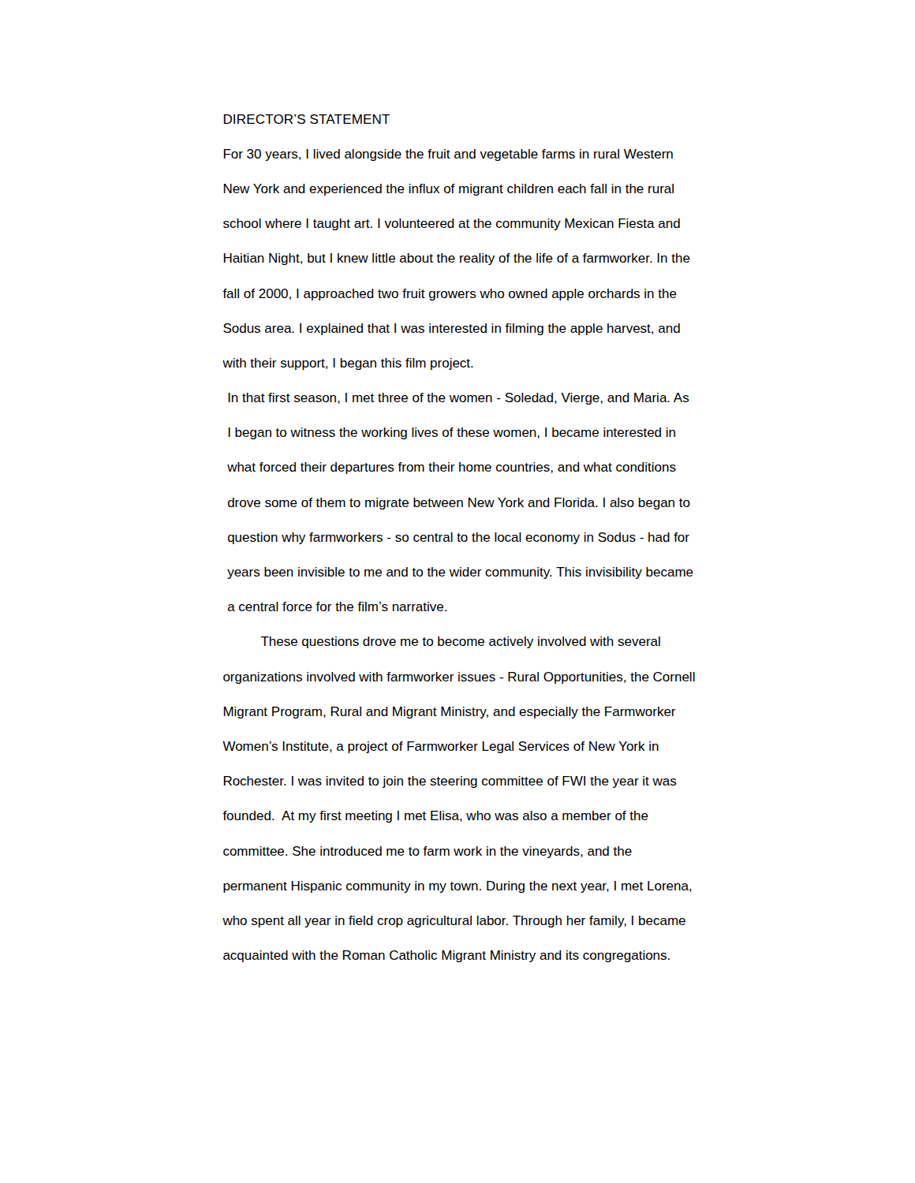DIRECTOR’S STATEMENT
For 30 years, I lived alongside the fruit and vegetable farms in rural Western New York and experienced the influx of migrant children each fall in the rural school where I taught art. I volunteered at the community Mexican Fiesta and Haitian Night, but I knew little about the reality of the life of a farmworker. In the fall of 2000, I approached two fruit growers who owned apple orchards in the Sodus area. I explained that I was interested in filming the apple harvest, and with their support, I began this film project.
In that first season, I met three of the women - Soledad, Vierge, and Maria. As I began to witness the working lives of these women, I became interested in what forced their departures from their home countries, and what conditions drove some of them to migrate between New York and Florida. I also began to question why farmworkers - so central to the local economy in Sodus - had for years been invisible to me and to the wider community. This invisibility became a central force for the film’s narrative.
These questions drove me to become actively involved with several organizations involved with farmworker issues - Rural Opportunities, the Cornell Migrant Program, Rural and Migrant Ministry, and especially the Farmworker Women’s Institute, a project of Farmworker Legal Services of New York in Rochester. I was invited to join the steering committee of FWI the year it was founded. At my first meeting I met Elisa, who was also a member of the committee. She introduced me to farm work in the vineyards, and the permanent Hispanic community in my town. During the next year, I met Lorena, who spent all year in field crop agricultural labor. Through her family, I became acquainted with the Roman Catholic Migrant Ministry and its congregations.